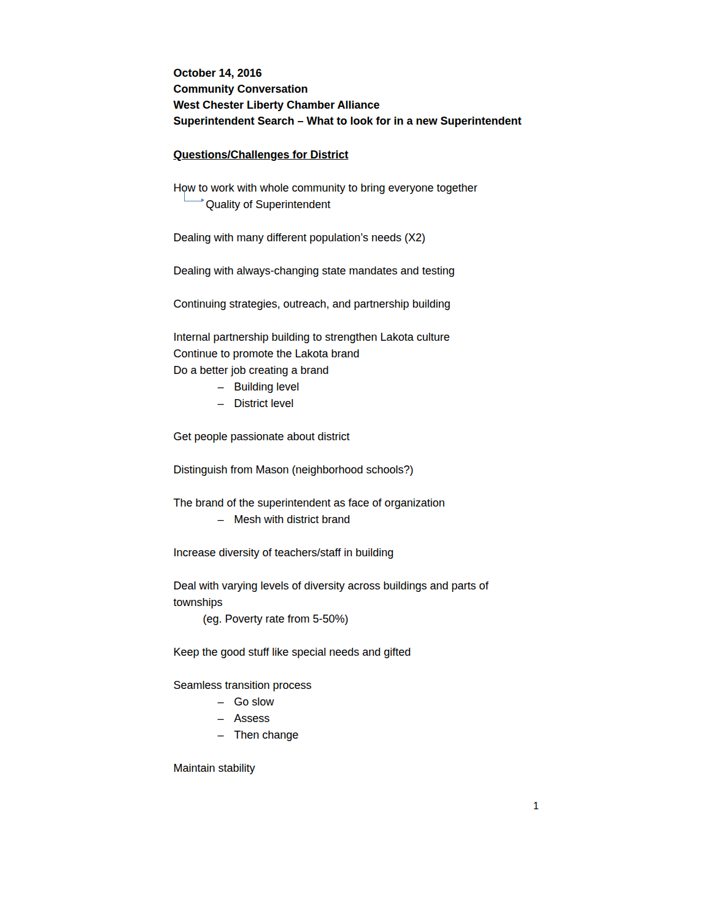October 14, 2016
Community Conversation
West Chester Liberty Chamber Alliance
Superintendent Search – What to look for in a new Superintendent
Questions/Challenges for District
How to work with whole community to bring everyone together
Quality of Superintendent
Dealing with many different population’s needs (X2)
Dealing with always-changing state mandates and testing
Continuing strategies, outreach, and partnership building
Internal partnership building to strengthen Lakota culture
Continue to promote the Lakota brand
Do a better job creating a brand
Building level
District level
Get people passionate about district
Distinguish from Mason (neighborhood schools?)
The brand of the superintendent as face of organization
Mesh with district brand
Increase diversity of teachers/staff in building
Deal with varying levels of diversity across buildings and parts of townships
(eg. Poverty rate from 5-50%)
Keep the good stuff like special needs and gifted
Seamless transition process
Go slow
Assess
Then change
Maintain stability
1